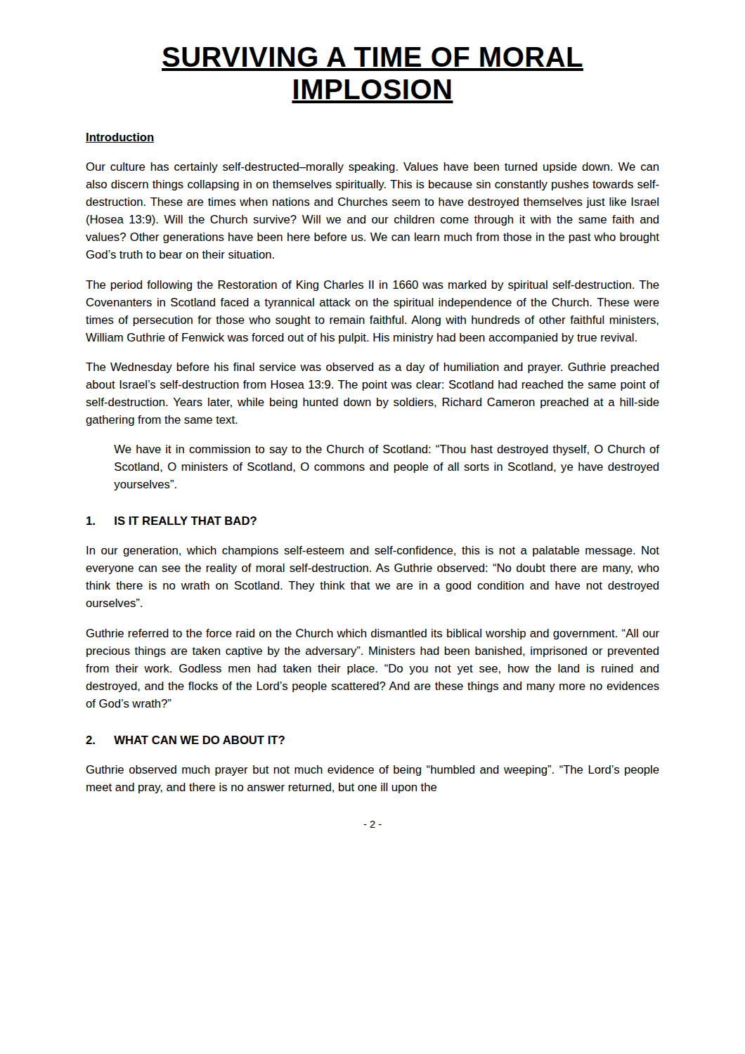SURVIVING A TIME OF MORAL IMPLOSION
Introduction
Our culture has certainly self-destructed–morally speaking. Values have been turned upside down. We can also discern things collapsing in on themselves spiritually. This is because sin constantly pushes towards self-destruction. These are times when nations and Churches seem to have destroyed themselves just like Israel (Hosea 13:9). Will the Church survive? Will we and our children come through it with the same faith and values? Other generations have been here before us. We can learn much from those in the past who brought God’s truth to bear on their situation.
The period following the Restoration of King Charles II in 1660 was marked by spiritual self-destruction. The Covenanters in Scotland faced a tyrannical attack on the spiritual independence of the Church. These were times of persecution for those who sought to remain faithful. Along with hundreds of other faithful ministers, William Guthrie of Fenwick was forced out of his pulpit. His ministry had been accompanied by true revival.
The Wednesday before his final service was observed as a day of humiliation and prayer. Guthrie preached about Israel’s self-destruction from Hosea 13:9. The point was clear: Scotland had reached the same point of self-destruction. Years later, while being hunted down by soldiers, Richard Cameron preached at a hill-side gathering from the same text.
We have it in commission to say to the Church of Scotland: “Thou hast destroyed thyself, O Church of Scotland, O ministers of Scotland, O commons and people of all sorts in Scotland, ye have destroyed yourselves”.
1. IS IT REALLY THAT BAD?
In our generation, which champions self-esteem and self-confidence, this is not a palatable message. Not everyone can see the reality of moral self-destruction. As Guthrie observed: “No doubt there are many, who think there is no wrath on Scotland. They think that we are in a good condition and have not destroyed ourselves”.
Guthrie referred to the force raid on the Church which dismantled its biblical worship and government. “All our precious things are taken captive by the adversary”. Ministers had been banished, imprisoned or prevented from their work. Godless men had taken their place. “Do you not yet see, how the land is ruined and destroyed, and the flocks of the Lord’s people scattered? And are these things and many more no evidences of God’s wrath?”
2. WHAT CAN WE DO ABOUT IT?
Guthrie observed much prayer but not much evidence of being “humbled and weeping”. “The Lord’s people meet and pray, and there is no answer returned, but one ill upon the
- 2 -